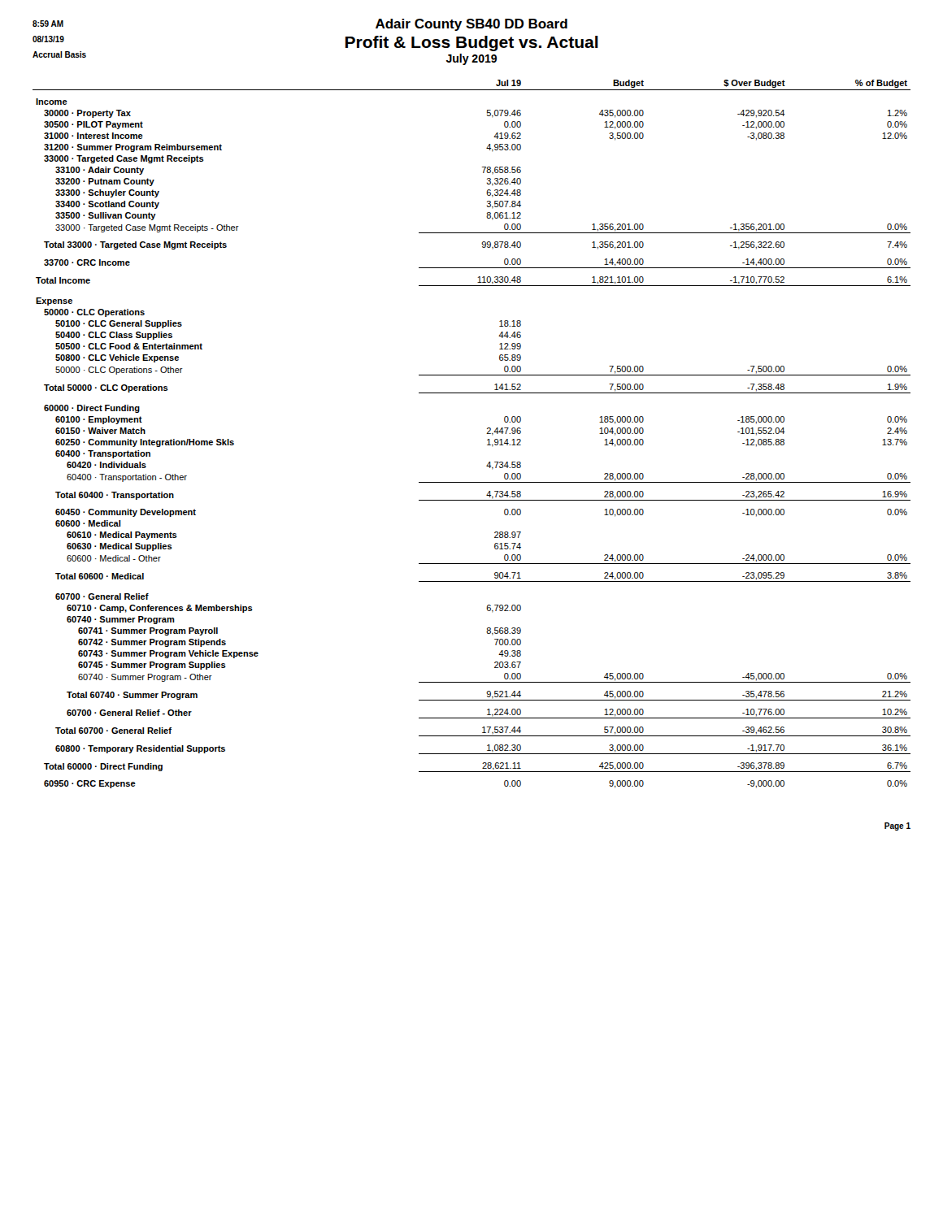8:59 AM
08/13/19
Accrual Basis
Adair County SB40 DD Board
Profit & Loss Budget vs. Actual
July 2019
| | Jul 19 | Budget | $ Over Budget | % of Budget |
| --- | --- | --- | --- | --- |
| Income | | | | |
| 30000 · Property Tax | 5,079.46 | 435,000.00 | -429,920.54 | 1.2% |
| 30500 · PILOT Payment | 0.00 | 12,000.00 | -12,000.00 | 0.0% |
| 31000 · Interest Income | 419.62 | 3,500.00 | -3,080.38 | 12.0% |
| 31200 · Summer Program Reimbursement | 4,953.00 | | | |
| 33000 · Targeted Case Mgmt Receipts | | | | |
| 33100 · Adair County | 78,658.56 | | | |
| 33200 · Putnam County | 3,326.40 | | | |
| 33300 · Schuyler County | 6,324.48 | | | |
| 33400 · Scotland County | 3,507.84 | | | |
| 33500 · Sullivan County | 8,061.12 | | | |
| 33000 · Targeted Case Mgmt Receipts - Other | 0.00 | 1,356,201.00 | -1,356,201.00 | 0.0% |
| Total 33000 · Targeted Case Mgmt Receipts | 99,878.40 | 1,356,201.00 | -1,256,322.60 | 7.4% |
| 33700 · CRC Income | 0.00 | 14,400.00 | -14,400.00 | 0.0% |
| Total Income | 110,330.48 | 1,821,101.00 | -1,710,770.52 | 6.1% |
| Expense | | | | |
| 50000 · CLC Operations | | | | |
| 50100 · CLC General Supplies | 18.18 | | | |
| 50400 · CLC Class Supplies | 44.46 | | | |
| 50500 · CLC Food & Entertainment | 12.99 | | | |
| 50800 · CLC Vehicle Expense | 65.89 | | | |
| 50000 · CLC Operations - Other | 0.00 | 7,500.00 | -7,500.00 | 0.0% |
| Total 50000 · CLC Operations | 141.52 | 7,500.00 | -7,358.48 | 1.9% |
| 60000 · Direct Funding | | | | |
| 60100 · Employment | 0.00 | 185,000.00 | -185,000.00 | 0.0% |
| 60150 · Waiver Match | 2,447.96 | 104,000.00 | -101,552.04 | 2.4% |
| 60250 · Community Integration/Home Skls | 1,914.12 | 14,000.00 | -12,085.88 | 13.7% |
| 60400 · Transportation | | | | |
| 60420 · Individuals | 4,734.58 | | | |
| 60400 · Transportation - Other | 0.00 | 28,000.00 | -28,000.00 | 0.0% |
| Total 60400 · Transportation | 4,734.58 | 28,000.00 | -23,265.42 | 16.9% |
| 60450 · Community Development | 0.00 | 10,000.00 | -10,000.00 | 0.0% |
| 60600 · Medical | | | | |
| 60610 · Medical Payments | 288.97 | | | |
| 60630 · Medical Supplies | 615.74 | | | |
| 60600 · Medical - Other | 0.00 | 24,000.00 | -24,000.00 | 0.0% |
| Total 60600 · Medical | 904.71 | 24,000.00 | -23,095.29 | 3.8% |
| 60700 · General Relief | | | | |
| 60710 · Camp, Conferences & Memberships | 6,792.00 | | | |
| 60740 · Summer Program | | | | |
| 60741 · Summer Program Payroll | 8,568.39 | | | |
| 60742 · Summer Program Stipends | 700.00 | | | |
| 60743 · Summer Program Vehicle Expense | 49.38 | | | |
| 60745 · Summer Program Supplies | 203.67 | | | |
| 60740 · Summer Program - Other | 0.00 | 45,000.00 | -45,000.00 | 0.0% |
| Total 60740 · Summer Program | 9,521.44 | 45,000.00 | -35,478.56 | 21.2% |
| 60700 · General Relief - Other | 1,224.00 | 12,000.00 | -10,776.00 | 10.2% |
| Total 60700 · General Relief | 17,537.44 | 57,000.00 | -39,462.56 | 30.8% |
| 60800 · Temporary Residential Supports | 1,082.30 | 3,000.00 | -1,917.70 | 36.1% |
| Total 60000 · Direct Funding | 28,621.11 | 425,000.00 | -396,378.89 | 6.7% |
| 60950 · CRC Expense | 0.00 | 9,000.00 | -9,000.00 | 0.0% |
Page 1